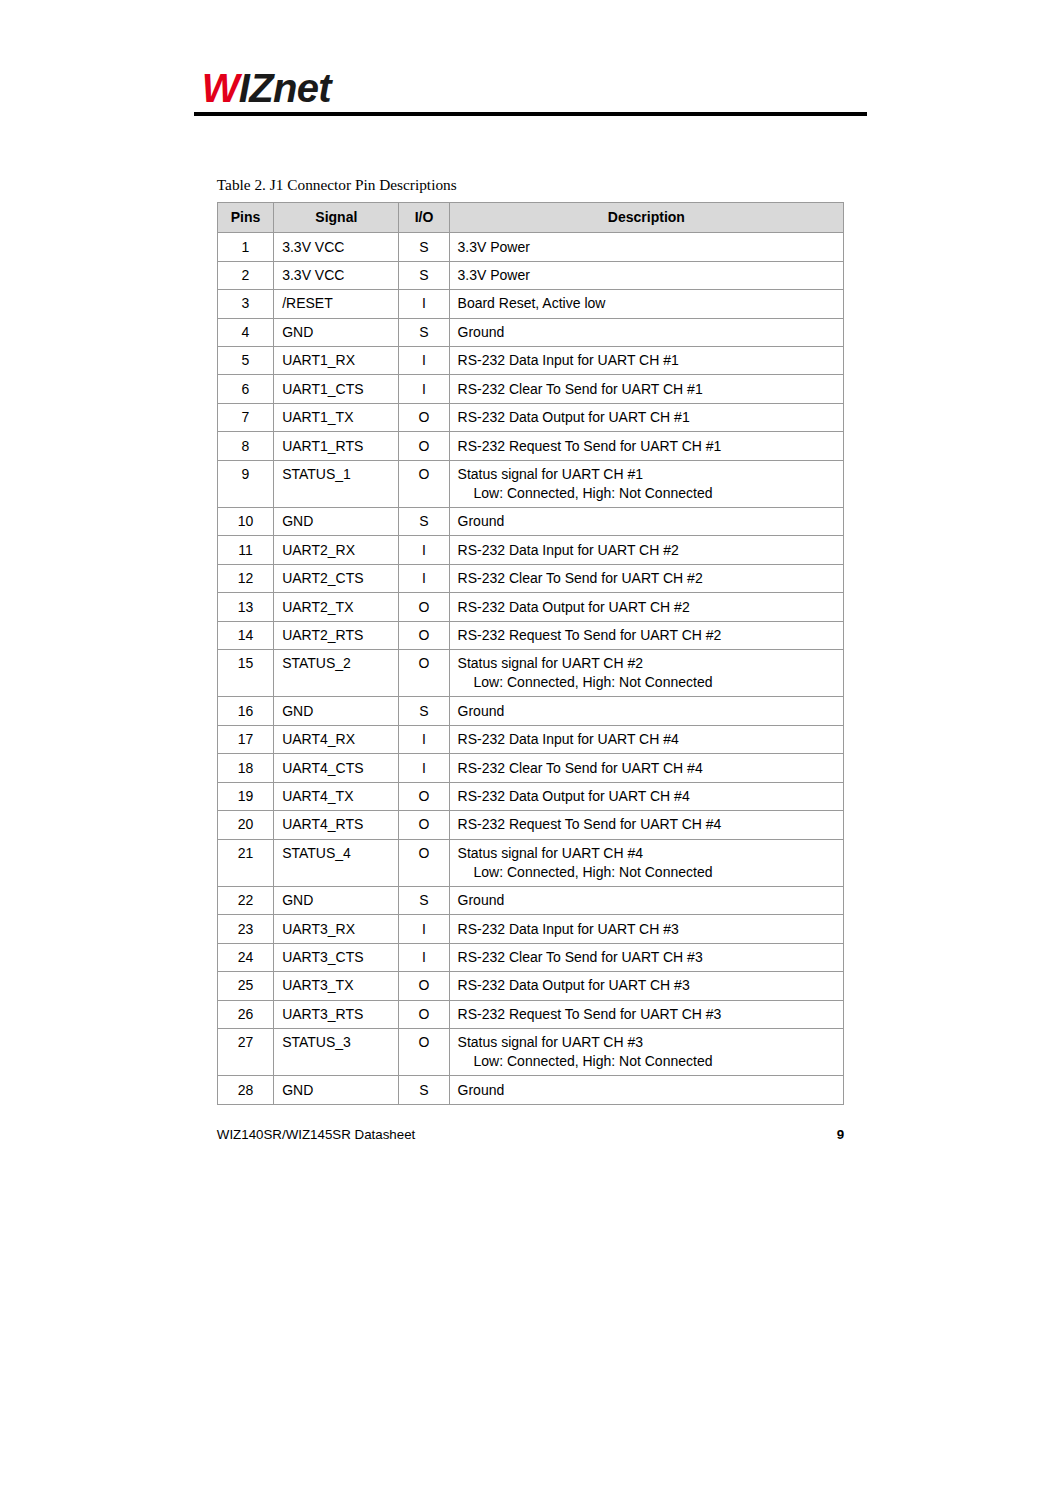WIZnet
Table 2. J1 Connector Pin Descriptions
| Pins | Signal | I/O | Description |
| --- | --- | --- | --- |
| 1 | 3.3V VCC | S | 3.3V Power |
| 2 | 3.3V VCC | S | 3.3V Power |
| 3 | /RESET | I | Board Reset, Active low |
| 4 | GND | S | Ground |
| 5 | UART1_RX | I | RS-232 Data Input for UART CH #1 |
| 6 | UART1_CTS | I | RS-232 Clear To Send for UART CH #1 |
| 7 | UART1_TX | O | RS-232 Data Output for UART CH #1 |
| 8 | UART1_RTS | O | RS-232 Request To Send for UART CH #1 |
| 9 | STATUS_1 | O | Status signal for UART CH #1 Low: Connected, High: Not Connected |
| 10 | GND | S | Ground |
| 11 | UART2_RX | I | RS-232 Data Input for UART CH #2 |
| 12 | UART2_CTS | I | RS-232 Clear To Send for UART CH #2 |
| 13 | UART2_TX | O | RS-232 Data Output for UART CH #2 |
| 14 | UART2_RTS | O | RS-232 Request To Send for UART CH #2 |
| 15 | STATUS_2 | O | Status signal for UART CH #2 Low: Connected, High: Not Connected |
| 16 | GND | S | Ground |
| 17 | UART4_RX | I | RS-232 Data Input for UART CH #4 |
| 18 | UART4_CTS | I | RS-232 Clear To Send for UART CH #4 |
| 19 | UART4_TX | O | RS-232 Data Output for UART CH #4 |
| 20 | UART4_RTS | O | RS-232 Request To Send for UART CH #4 |
| 21 | STATUS_4 | O | Status signal for UART CH #4 Low: Connected, High: Not Connected |
| 22 | GND | S | Ground |
| 23 | UART3_RX | I | RS-232 Data Input for UART CH #3 |
| 24 | UART3_CTS | I | RS-232 Clear To Send for UART CH #3 |
| 25 | UART3_TX | O | RS-232 Data Output for UART CH #3 |
| 26 | UART3_RTS | O | RS-232 Request To Send for UART CH #3 |
| 27 | STATUS_3 | O | Status signal for UART CH #3 Low: Connected, High: Not Connected |
| 28 | GND | S | Ground |
WIZ140SR/WIZ145SR Datasheet
9